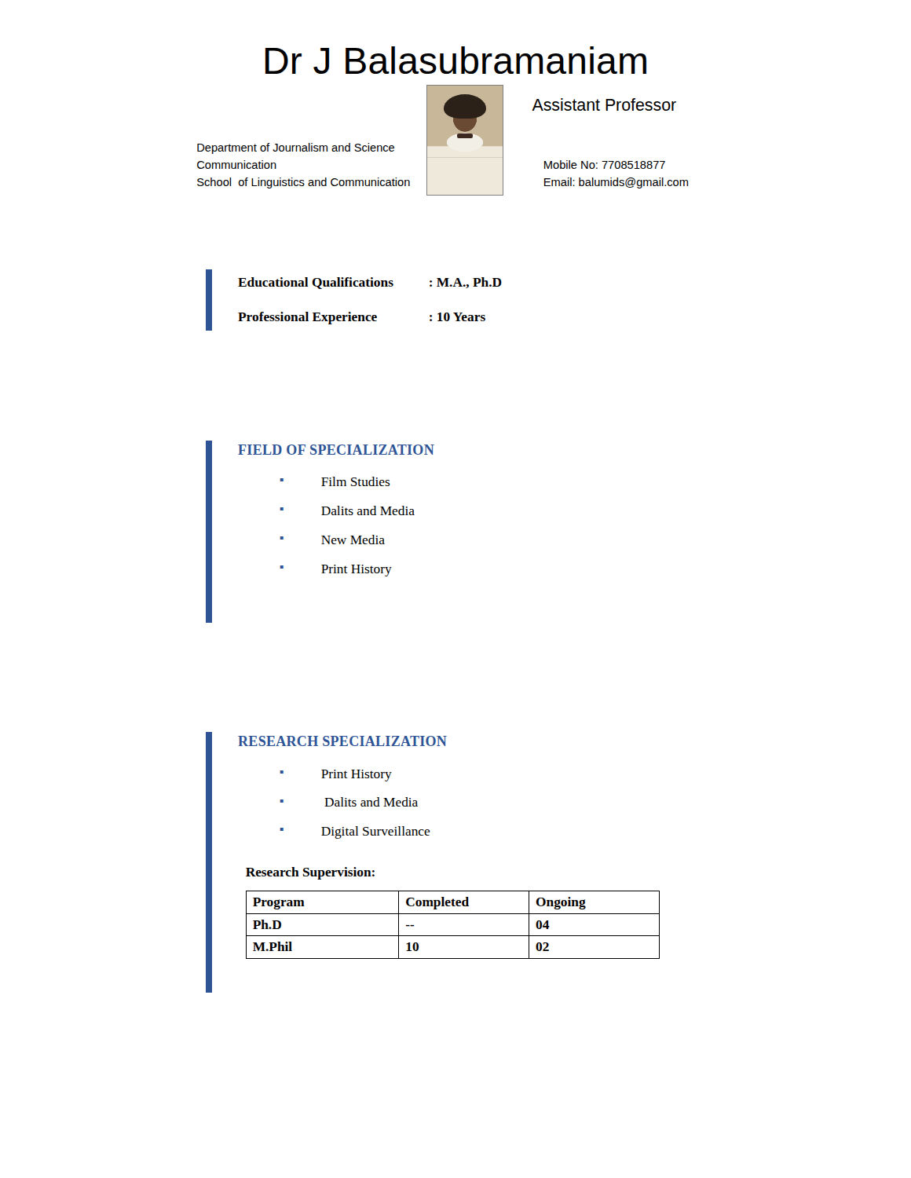Dr J Balasubramaniam
Assistant Professor
Department of Journalism and Science Communication
School of Linguistics and Communication
Mobile No: 7708518877
Email: balumids@gmail.com
Educational Qualifications : M.A., Ph.D
Professional Experience : 10 Years
FIELD OF SPECIALIZATION
Film Studies
Dalits and Media
New Media
Print History
RESEARCH SPECIALIZATION
Print History
Dalits and Media
Digital Surveillance
Research Supervision:
| Program | Completed | Ongoing |
| --- | --- | --- |
| Ph.D | -- | 04 |
| M.Phil | 10 | 02 |